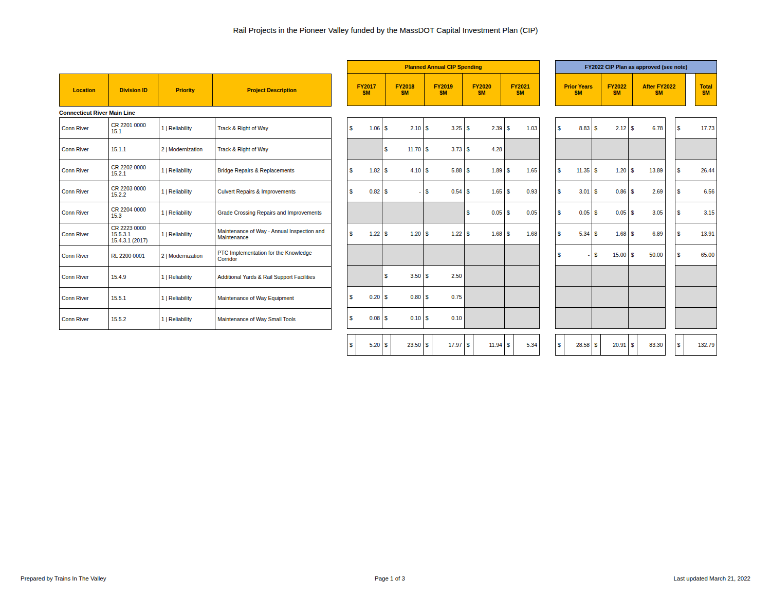Rail Projects in the Pioneer Valley funded by the MassDOT Capital Investment Plan (CIP)
| Location | Division ID | Priority | Project Description |
| --- | --- | --- | --- |
| Planned Annual CIP Spending |
| FY2017 $M | FY2018 $M | FY2019 $M | FY2020 $M | FY2021 $M |
| FY2022 CIP Plan as approved (see note) |
| Prior Years $M | FY2022 $M | After FY2022 $M | | Total $M |
Connecticut River Main Line
| Conn River | CR 2201 0000 15.1 | 1 / Reliability | Track & Right of Way |
| Conn River | 15.1.1 | 2 / Modernization | Track & Right of Way |
| Conn River | CR 2202 0000 15.2.1 | 1 / Reliability | Bridge Repairs & Replacements |
| Conn River | CR 2203 0000 15.2.2 | 1 / Reliability | Culvert Repairs & Improvements |
| Conn River | CR 2204 0000 15.3 | 1 / Reliability | Grade Crossing Repairs and Improvements |
| Conn River | CR 2223 0000 15.5.3.1 15.4.3.1 (2017) | 1 / Reliability | Maintenance of Way - Annual Inspection and Maintenance |
| Conn River | RL 2200 0001 | 2 / Modernization | PTC Implementation for the Knowledge Corridor |
| Conn River | 15.4.9 | 1 / Reliability | Additional Yards & Rail Support Facilities |
| Conn River | 15.5.1 | 1 / Reliability | Maintenance of Way Equipment |
| Conn River | 15.5.2 | 1 / Reliability | Maintenance of Way Small Tools |
| $ | 1.06 | $ | 2.10 | $ | 3.25 | $ | 2.39 | $ | 1.03 |
| | $ | 11.70 | $ | 3.73 | $ | 4.28 | |
| $ | 1.82 | $ | 4.10 | $ | 5.88 | $ | 1.89 | $ | 1.65 |
| $ | 0.82 | $ | - | $ | 0.54 | $ | 1.65 | $ | 0.93 |
| | | | $ | 0.05 | $ | 0.05 |
| $ | 1.22 | $ | 1.20 | $ | 1.22 | $ | 1.68 | $ | 1.68 |
| | $ | 3.50 | $ | 2.50 | | |
| $ | 0.20 | $ | 0.80 | $ | 0.75 | | |
| $ | 0.08 | $ | 0.10 | $ | 0.10 | | |
| $ | 5.20 | $ | 23.50 | $ | 17.97 | $ | 11.94 | $ | 5.34 |
| $ | 8.83 | $ | 2.12 | $ | 6.78 | | $ | 17.73 |
| $ | 11.35 | $ | 1.20 | $ | 13.89 | | $ | 26.44 |
| $ | 3.01 | $ | 0.86 | $ | 2.69 | | $ | 6.56 |
| $ | 0.05 | $ | 0.05 | $ | 3.05 | | $ | 3.15 |
| $ | 5.34 | $ | 1.68 | $ | 6.89 | | $ | 13.91 |
| $ | - | $ | 15.00 | $ | 50.00 | | $ | 65.00 |
| $ | 28.58 | $ | 20.91 | $ | 83.30 | | $ | 132.79 |
Prepared by Trains In The Valley
Page 1 of 3
Last updated March 21, 2022